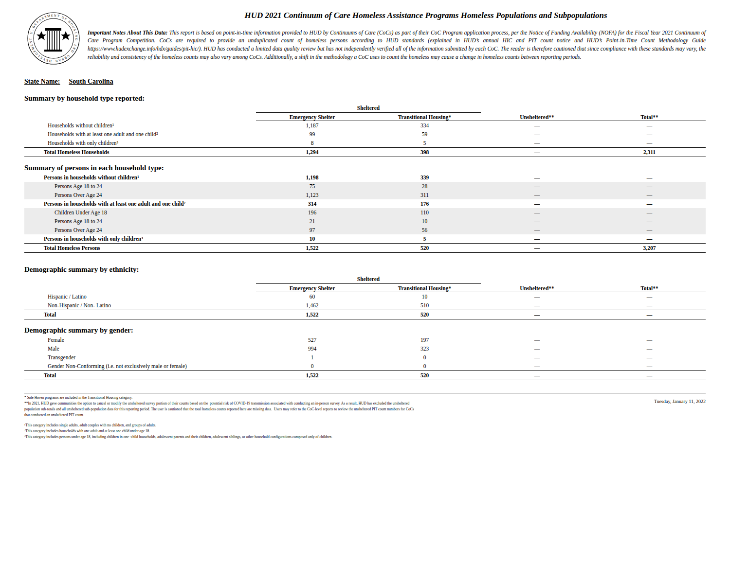D E P A R T M E N T O F H O U S I N G A N D U R B A N D E V E L O P M E N T U . S .
HUD 2021 Continuum of Care Homeless Assistance Programs Homeless Populations and Subpopulations
Important Notes About This Data: This report is based on point-in-time information provided to HUD by Continuums of Care (CoCs) as part of their CoC Program application process, per the Notice of Funding Availability (NOFA) for the Fiscal Year 2021 Continuum of Care Program Competition. CoCs are required to provide an unduplicated count of homeless persons according to HUD standards (explained in HUD’s annual HIC and PIT count notice and HUD’s Point-in-Time Count Methodology Guide https://www.hudexchange.info/hdx/guides/pit-hic/). HUD has conducted a limited data quality review but has not independently verified all of the information submitted by each CoC. The reader is therefore cautioned that since compliance with these standards may vary, the reliability and consistency of the homeless counts may also vary among CoCs. Additionally, a shift in the methodology a CoC uses to count the homeless may cause a change in homeless counts between reporting periods.
State Name: South Carolina
Summary by household type reported:
| | Sheltered | | |
| | Emergency Shelter | Transitional Housing* | Unsheltered** | Total** |
| Households without children¹ | 1,187 | 334 | — | — |
| Households with at least one adult and one child² | 99 | 59 | — | — |
| Households with only children³ | 8 | 5 | — | — |
| Total Homeless Households | 1,294 | 398 | — | 2,311 |
Summary of persons in each household type:
| Persons in households without children¹ | 1,198 | 339 | — | — |
| Persons Age 18 to 24 | 75 | 28 | — | — |
| Persons Over Age 24 | 1,123 | 311 | — | — |
| Persons in households with at least one adult and one child² | 314 | 176 | — | — |
| Children Under Age 18 | 196 | 110 | — | — |
| Persons Age 18 to 24 | 21 | 10 | — | — |
| Persons Over Age 24 | 97 | 56 | — | — |
| Persons in households with only children³ | 10 | 5 | — | — |
| Total Homeless Persons | 1,522 | 520 | — | 3,207 |
Demographic summary by ethnicity:
| | Sheltered | | |
| | Emergency Shelter | Transitional Housing* | Unsheltered** | Total** |
| Hispanic / Latino | 60 | 10 | — | — |
| Non-Hispanic / Non- Latino | 1,462 | 510 | — | — |
| Total | 1,522 | 520 | — | — |
Demographic summary by gender:
| Female | 527 | 197 | — | — |
| Male | 994 | 323 | — | — |
| Transgender | 1 | 0 | — | — |
| Gender Non-Conforming (i.e. not exclusively male or female) | 0 | 0 | — | — |
| Total | 1,522 | 520 | — | — |
Tuesday, January 11, 2022
* Safe Haven programs are included in the Transitional Housing category.
**In 2021, HUD gave communities the option to cancel or modify the unsheltered survey portion of their counts based on the potential risk of COVID-19 transmission associated with conducting an in-person survey. As a result, HUD has excluded the unsheltered
population sub-totals and all unsheltered sub-population data for this reporting period. The user is cautioned that the total homeless counts reported here are missing data. Users may refer to the CoC-level reports to review the unsheltered PIT count numbers for CoCs
that conducted an unsheltered PIT count.
¹This category includes single adults, adult couples with no children, and groups of adults.
²This category includes households with one adult and at least one child under age 18.
³This category includes persons under age 18, including children in one -child households, adolescent parents and their children, adolescent siblings, or other household configurations composed only of children.